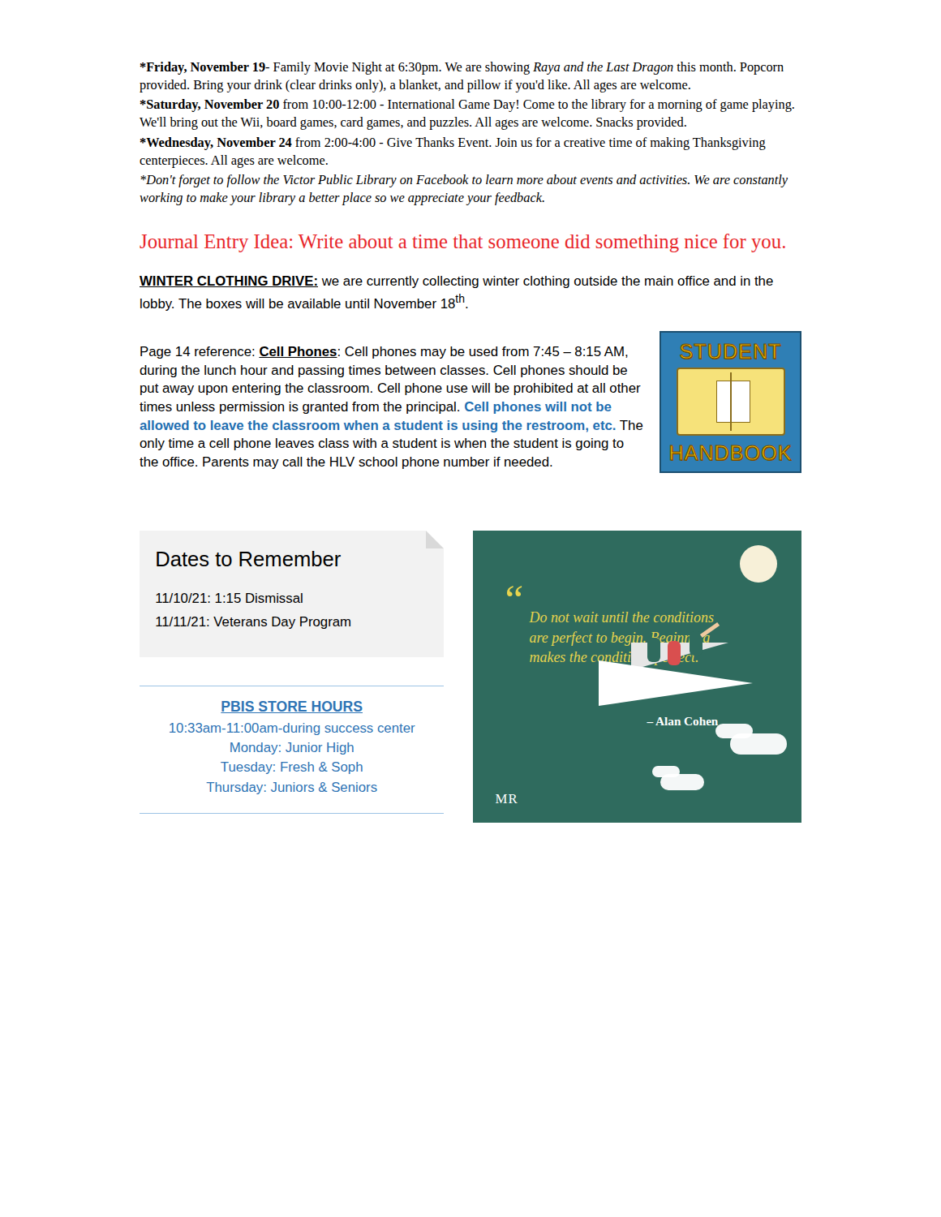*Friday, November 19- Family Movie Night at 6:30pm. We are showing Raya and the Last Dragon this month. Popcorn provided. Bring your drink (clear drinks only), a blanket, and pillow if you'd like. All ages are welcome.
*Saturday, November 20 from 10:00-12:00 - International Game Day! Come to the library for a morning of game playing. We'll bring out the Wii, board games, card games, and puzzles. All ages are welcome. Snacks provided.
*Wednesday, November 24 from 2:00-4:00 - Give Thanks Event. Join us for a creative time of making Thanksgiving centerpieces. All ages are welcome.
*Don't forget to follow the Victor Public Library on Facebook to learn more about events and activities. We are constantly working to make your library a better place so we appreciate your feedback.
Journal Entry Idea: Write about a time that someone did something nice for you.
WINTER CLOTHING DRIVE: we are currently collecting winter clothing outside the main office and in the lobby. The boxes will be available until November 18th.
STUDENT
HANDBOOK
Page 14 reference: Cell Phones: Cell phones may be used from 7:45 – 8:15 AM, during the lunch hour and passing times between classes. Cell phones should be put away upon entering the classroom. Cell phone use will be prohibited at all other times unless permission is granted from the principal. Cell phones will not be allowed to leave the classroom when a student is using the restroom, etc. The only time a cell phone leaves class with a student is when the student is going to the office. Parents may call the HLV school phone number if needed.
Dates to Remember
11/10/21: 1:15 Dismissal
11/11/21: Veterans Day Program
PBIS STORE HOURS
10:33am-11:00am-during success center
Monday: Junior High
Tuesday: Fresh & Soph
Thursday: Juniors & Seniors
“
Do not wait until the conditions are perfect to begin. Beginning makes the conditions perfect.
”
– Alan Cohen
MR